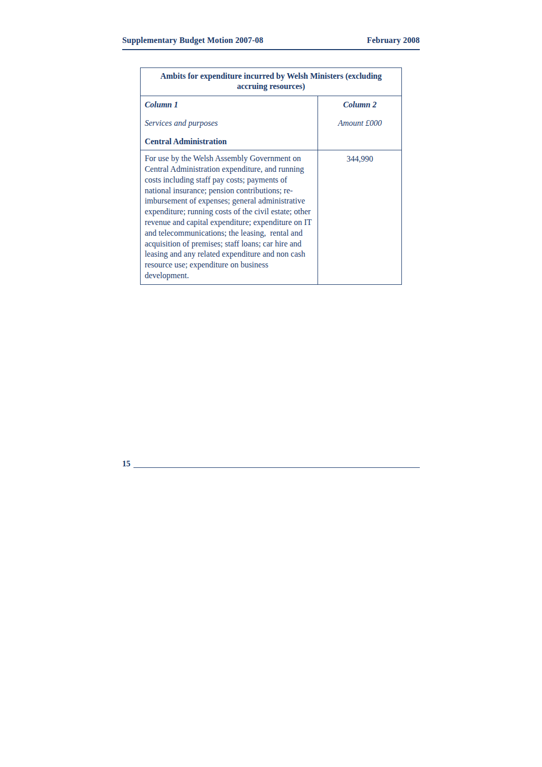Supplementary Budget Motion 2007-08
February 2008
Ambits for expenditure incurred by Welsh Ministers (excluding accruing resources)
| Column 1 Services and purposes Central Administration | Column 2 Amount £000 |
| For use by the Welsh Assembly Government on Central Administration expenditure, and running costs including staff pay costs; payments of national insurance; pension contributions; re-imbursement of expenses; general administrative expenditure; running costs of the civil estate; other revenue and capital expenditure; expenditure on IT and telecommunications; the leasing, rental and acquisition of premises; staff loans; car hire and leasing and any related expenditure and non cash resource use; expenditure on business development. | 344,990 |
15